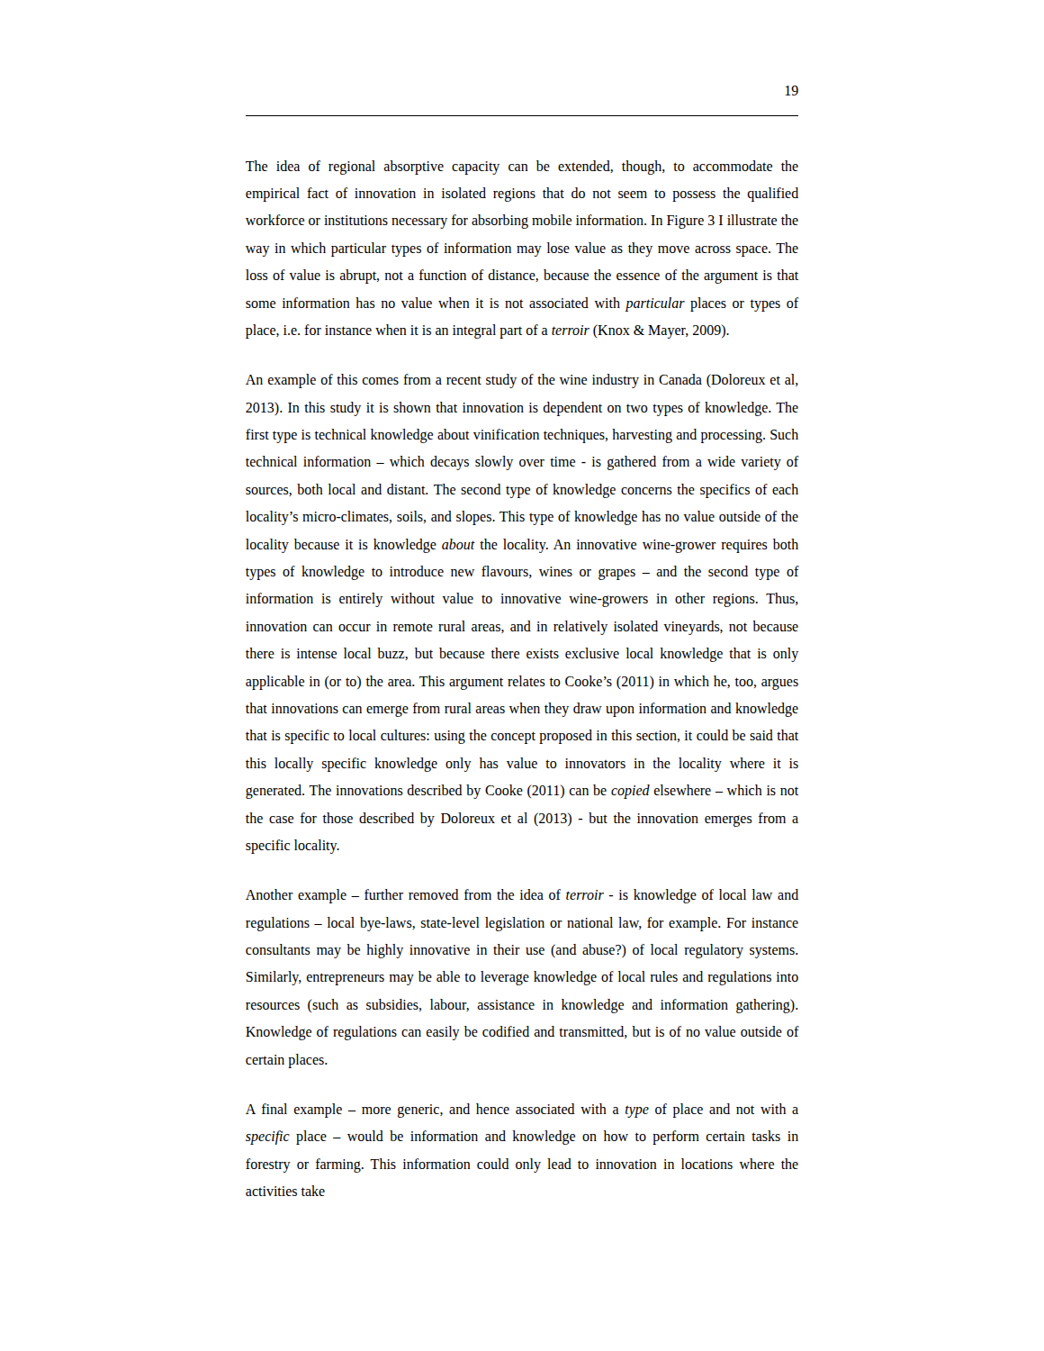19
The idea of regional absorptive capacity can be extended, though, to accommodate the empirical fact of innovation in isolated regions that do not seem to possess the qualified workforce or institutions necessary for absorbing mobile information. In Figure 3 I illustrate the way in which particular types of information may lose value as they move across space. The loss of value is abrupt, not a function of distance, because the essence of the argument is that some information has no value when it is not associated with particular places or types of place, i.e. for instance when it is an integral part of a terroir (Knox & Mayer, 2009).
An example of this comes from a recent study of the wine industry in Canada (Doloreux et al, 2013). In this study it is shown that innovation is dependent on two types of knowledge. The first type is technical knowledge about vinification techniques, harvesting and processing. Such technical information – which decays slowly over time - is gathered from a wide variety of sources, both local and distant. The second type of knowledge concerns the specifics of each locality’s micro-climates, soils, and slopes. This type of knowledge has no value outside of the locality because it is knowledge about the locality. An innovative wine-grower requires both types of knowledge to introduce new flavours, wines or grapes – and the second type of information is entirely without value to innovative wine-growers in other regions. Thus, innovation can occur in remote rural areas, and in relatively isolated vineyards, not because there is intense local buzz, but because there exists exclusive local knowledge that is only applicable in (or to) the area. This argument relates to Cooke’s (2011) in which he, too, argues that innovations can emerge from rural areas when they draw upon information and knowledge that is specific to local cultures: using the concept proposed in this section, it could be said that this locally specific knowledge only has value to innovators in the locality where it is generated. The innovations described by Cooke (2011) can be copied elsewhere – which is not the case for those described by Doloreux et al (2013) - but the innovation emerges from a specific locality.
Another example – further removed from the idea of terroir - is knowledge of local law and regulations – local bye-laws, state-level legislation or national law, for example. For instance consultants may be highly innovative in their use (and abuse?) of local regulatory systems. Similarly, entrepreneurs may be able to leverage knowledge of local rules and regulations into resources (such as subsidies, labour, assistance in knowledge and information gathering). Knowledge of regulations can easily be codified and transmitted, but is of no value outside of certain places.
A final example – more generic, and hence associated with a type of place and not with a specific place – would be information and knowledge on how to perform certain tasks in forestry or farming. This information could only lead to innovation in locations where the activities take